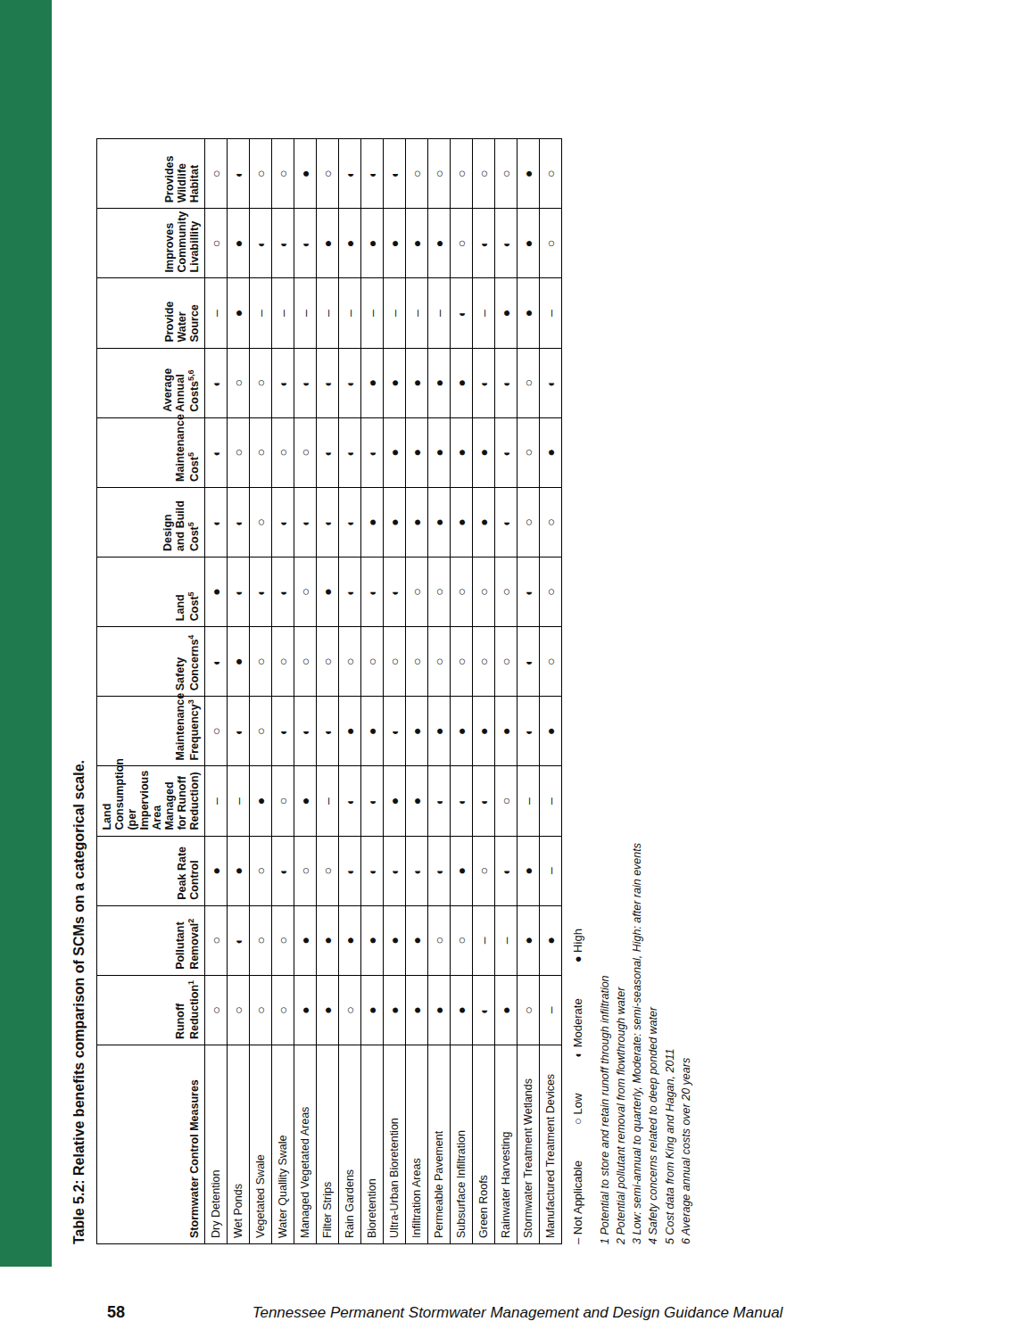Chapter 5 – Permanent Stormwater Management Measures
Table 5.2: Relative benefits comparison of SCMs on a categorical scale.
| Stormwater Control Measures | Runoff Reduction 1 | Pollutant Removal 2 | Peak Rate Control | Land Consumption (per Impervious Area Managed for Runoff Reduction) | Maintenance Frequency 3 | Safety Concerns 4 | Land Cost 5 | Design and Build Cost 5 | Maintenance Cost 5 | Average Annual Costs 5,6 | Provide Water Source | Improves Community Livabillity | Provides Wildlife Habitat |
| --- | --- | --- | --- | --- | --- | --- | --- | --- | --- | --- | --- | --- | --- |
| Dry Detention | ○ | ○ | ● | – | ○ | ◐ | ● | ◐ | ◐ | ◐ | – | ○ | ○ |
| Wet Ponds | ○ | ◐ | ● | – | ◐ | ● | ◐ | ◐ | ○ | ○ | ● | ● | ◐ |
| Vegetated Swale | ○ | ○ | ○ | ● | ○ | ○ | ◐ | ○ | ○ | ○ | – | ◐ | ○ |
| Water Quallity Swale | ○ | ○ | ◐ | ○ | ◐ | ○ | ◐ | ◐ | ○ | ◐ | – | ◐ | ○ |
| Managed Vegetated Areas | ● | ● | ○ | ● | ◐ | ○ | ○ | ◐ | ○ | ◐ | – | ◐ | ● |
| Filter Strips | ● | ● | ○ | – | ◐ | ○ | ● | ◐ | ◐ | ◐ | – | ● | ○ |
| Rain Gardens | ○ | ● | ◐ | ◐ | ● | ○ | ◐ | ◐ | ◐ | ◐ | – | ● | ◐ |
| Bioretention | ● | ● | ◐ | ◐ | ● | ○ | ◐ | ● | ◐ | ● | – | ● | ◐ |
| Ultra-Urban Bioretention | ● | ● | ◐ | ● | ◐ | ○ | ◐ | ● | ● | ● | – | ● | ◐ |
| Infiltration Areas | ● | ● | ◐ | ● | ● | ○ | ○ | ● | ● | ● | – | ● | ○ |
| Permeable Pavement | ● | ○ | ◐ | ◐ | ● | ○ | ○ | ● | ● | ● | – | ● | ○ |
| Subsurface Infiltration | ● | ○ | ● | ◐ | ● | ○ | ○ | ● | ● | ● | ◐ | ○ | ○ |
| Green Roofs | ◐ | – | ○ | ◐ | ● | ○ | ○ | ● | ● | ◐ | – | ◐ | ○ |
| Rainwater Harvesting | ● | – | ◐ | ○ | ● | ○ | ○ | ◐ | ◐ | ◐ | ● | ◐ | ○ |
| Stormwater Treatment Wetlands | ○ | ● | ● | – | ◐ | ◐ | ◐ | ○ | ○ | ○ | ● | ● | ● |
| Manufactured Treatment Devices | – | ● | – | – | ● | ○ | ○ | ○ | ● | ◐ | – | ○ | ○ |
– Not Applicable ○ Low ◐ Moderate ● High
1 Potential to store and retain runoff through infiltration
2 Potential pollutant removal from flowthrough water
3 Low: semi-annual to quarterly, Moderate: semi-seasonal, High: after rain events
4 Safety concerns related to deep ponded water
5 Cost data from King and Hagan, 2011
6 Average annual costs over 20 years
58 Tennessee Permanent Stormwater Management and Design Guidance Manual